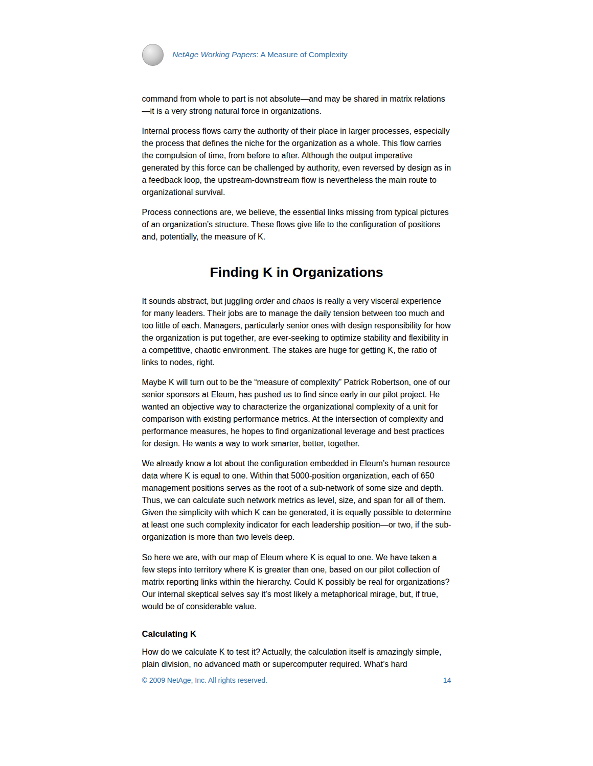NetAge Working Papers: A Measure of Complexity
command from whole to part is not absolute—and may be shared in matrix relations—it is a very strong natural force in organizations.
Internal process flows carry the authority of their place in larger processes, especially the process that defines the niche for the organization as a whole. This flow carries the compulsion of time, from before to after. Although the output imperative generated by this force can be challenged by authority, even reversed by design as in a feedback loop, the upstream-downstream flow is nevertheless the main route to organizational survival.
Process connections are, we believe, the essential links missing from typical pictures of an organization’s structure. These flows give life to the configuration of positions and, potentially, the measure of K.
Finding K in Organizations
It sounds abstract, but juggling order and chaos is really a very visceral experience for many leaders. Their jobs are to manage the daily tension between too much and too little of each. Managers, particularly senior ones with design responsibility for how the organization is put together, are ever-seeking to optimize stability and flexibility in a competitive, chaotic environment. The stakes are huge for getting K, the ratio of links to nodes, right.
Maybe K will turn out to be the “measure of complexity” Patrick Robertson, one of our senior sponsors at Eleum, has pushed us to find since early in our pilot project. He wanted an objective way to characterize the organizational complexity of a unit for comparison with existing performance metrics. At the intersection of complexity and performance measures, he hopes to find organizational leverage and best practices for design. He wants a way to work smarter, better, together.
We already know a lot about the configuration embedded in Eleum’s human resource data where K is equal to one. Within that 5000-position organization, each of 650 management positions serves as the root of a sub-network of some size and depth. Thus, we can calculate such network metrics as level, size, and span for all of them. Given the simplicity with which K can be generated, it is equally possible to determine at least one such complexity indicator for each leadership position—or two, if the sub-organization is more than two levels deep.
So here we are, with our map of Eleum where K is equal to one. We have taken a few steps into territory where K is greater than one, based on our pilot collection of matrix reporting links within the hierarchy. Could K possibly be real for organizations? Our internal skeptical selves say it’s most likely a metaphorical mirage, but, if true, would be of considerable value.
Calculating K
How do we calculate K to test it? Actually, the calculation itself is amazingly simple, plain division, no advanced math or supercomputer required. What’s hard
© 2009 NetAge, Inc. All rights reserved.
14